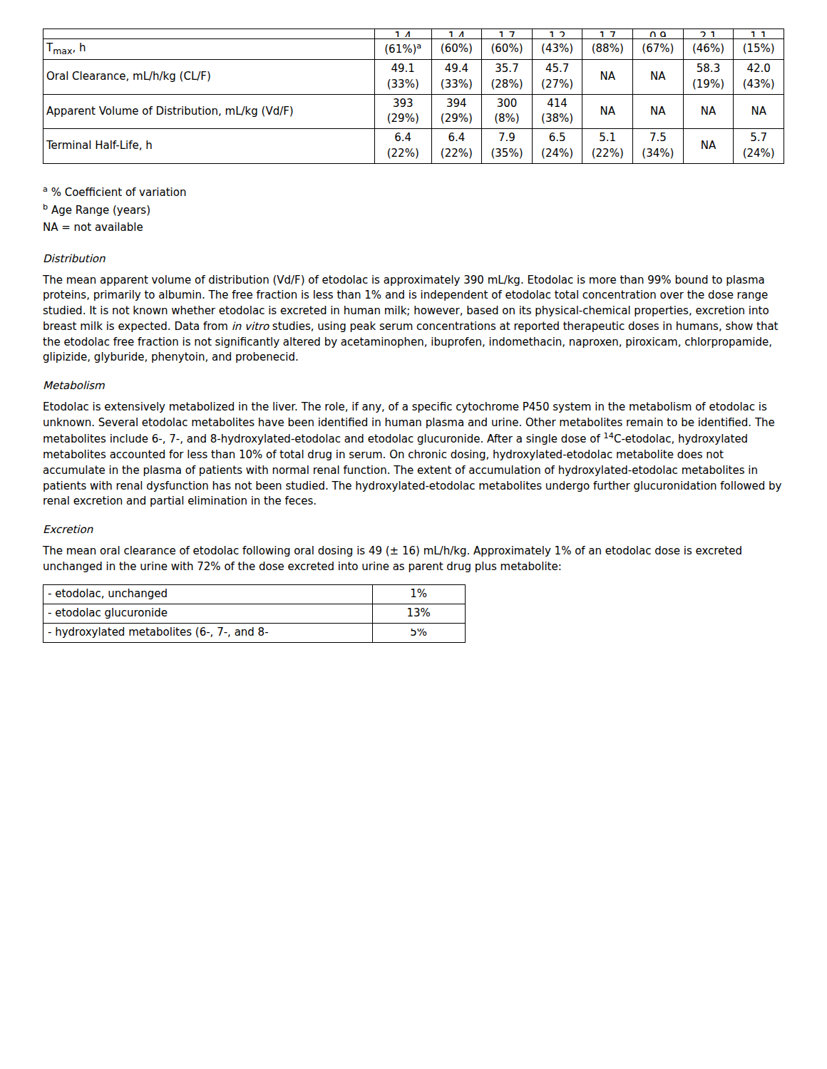| | 1.4 | 1.4 | 1.7 | 1.2 | 1.7 | 0.9 | 2.1 | 1.1 |
| T max , h | (61%) a | (60%) | (60%) | (43%) | (88%) | (67%) | (46%) | (15%) |
| Oral Clearance, mL/h/kg (CL/F) | 49.1 (33%) | 49.4 (33%) | 35.7 (28%) | 45.7 (27%) | NA | NA | 58.3 (19%) | 42.0 (43%) |
| Apparent Volume of Distribution, mL/kg (Vd/F) | 393 (29%) | 394 (29%) | 300 (8%) | 414 (38%) | NA | NA | NA | NA |
| Terminal Half-Life, h | 6.4 (22%) | 6.4 (22%) | 7.9 (35%) | 6.5 (24%) | 5.1 (22%) | 7.5 (34%) | NA | 5.7 (24%) |
a % Coefficient of variation
b Age Range (years)
NA = not available
Distribution
The mean apparent volume of distribution (Vd/F) of etodolac is approximately 390 mL/kg. Etodolac is more than 99% bound to plasma proteins, primarily to albumin. The free fraction is less than 1% and is independent of etodolac total concentration over the dose range studied. It is not known whether etodolac is excreted in human milk; however, based on its physical-chemical properties, excretion into breast milk is expected. Data from in vitro studies, using peak serum concentrations at reported therapeutic doses in humans, show that the etodolac free fraction is not significantly altered by acetaminophen, ibuprofen, indomethacin, naproxen, piroxicam, chlorpropamide, glipizide, glyburide, phenytoin, and probenecid.
Metabolism
Etodolac is extensively metabolized in the liver. The role, if any, of a specific cytochrome P450 system in the metabolism of etodolac is unknown. Several etodolac metabolites have been identified in human plasma and urine. Other metabolites remain to be identified. The metabolites include 6-, 7-, and 8-hydroxylated-etodolac and etodolac glucuronide. After a single dose of 14C-etodolac, hydroxylated metabolites accounted for less than 10% of total drug in serum. On chronic dosing, hydroxylated-etodolac metabolite does not accumulate in the plasma of patients with normal renal function. The extent of accumulation of hydroxylated-etodolac metabolites in patients with renal dysfunction has not been studied. The hydroxylated-etodolac metabolites undergo further glucuronidation followed by renal excretion and partial elimination in the feces.
Excretion
The mean oral clearance of etodolac following oral dosing is 49 (± 16) mL/h/kg. Approximately 1% of an etodolac dose is excreted unchanged in the urine with 72% of the dose excreted into urine as parent drug plus metabolite:
| - etodolac, unchanged | 1% |
| - etodolac glucuronide | 13% |
| - hydroxylated metabolites (6-, 7-, and 8- | 5% |